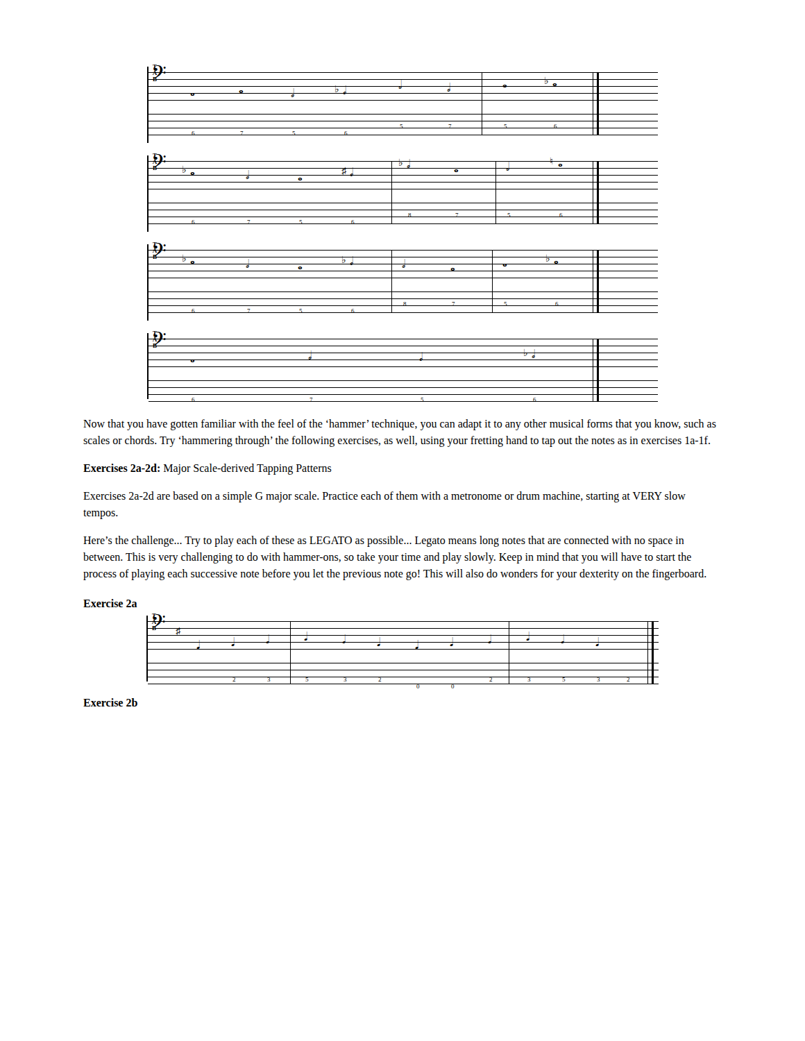𝄢
T
A
B
𝅝
𝅝
𝅗𝅥
♭
𝅗𝅥
𝅗𝅥
𝅗𝅥
𝅝
♭
𝅝
6
7
5
6
5
7
5
6
𝄢
T
A
B
♭
𝅝
𝅗𝅥
𝅝
♯
𝅗𝅥
♭
𝅗𝅥
𝅝
𝅗𝅥
♮
𝅝
6
7
5
6
8
7
5
6
𝄢
T
A
B
♭
𝅝
𝅗𝅥
𝅝
♭
𝅗𝅥
𝅗𝅥
𝅝
𝅝
♭
𝅝
6
7
5
6
8
7
5
6
𝄢
T
A
B
𝅝
𝅗𝅥
𝅗𝅥
♭
𝅗𝅥
6
7
5
6
Now that you have gotten familiar with the feel of the ‘hammer’ technique, you can adapt it to any other musical forms that you know, such as scales or chords. Try ‘hammering through’ the following exercises, as well, using your fretting hand to tap out the notes as in exercises 1a-1f.
Exercises 2a-2d: Major Scale-derived Tapping Patterns
Exercises 2a-2d are based on a simple G major scale. Practice each of them with a metronome or drum machine, starting at VERY slow tempos.
Here’s the challenge... Try to play each of these as LEGATO as possible... Legato means long notes that are connected with no space in between. This is very challenging to do with hammer-ons, so take your time and play slowly. Keep in mind that you will have to start the process of playing each successive note before you let the previous note go! This will also do wonders for your dexterity on the fingerboard.
Exercise 2a
𝄢
T
A
B
♯
𝅘𝅥
𝅘𝅥
𝅘𝅥
𝅘𝅥
𝅘𝅥
𝅘𝅥
𝅘𝅥
𝅘𝅥
𝅘𝅥
𝅘𝅥
𝅘𝅥
𝅘𝅥
2
3
5
3
2
0
0
2
3
5
3
2
Exercise 2b